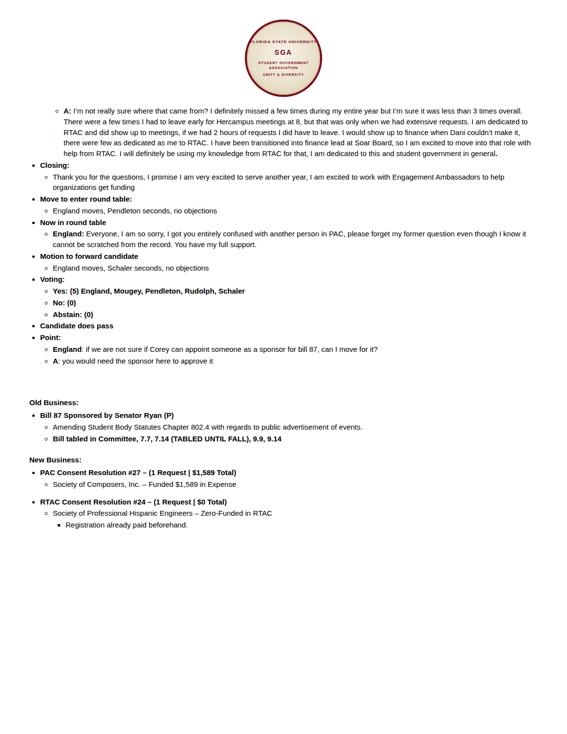FLORIDA STATE UNIVERSITY SGA STUDENT GOVERNMENT ASSOCIATION UNITY & DIVERSITY
A: I’m not really sure where that came from? I definitely missed a few times during my entire year but I’m sure it was less than 3 times overall. There were a few times I had to leave early for Hercampus meetings at 8, but that was only when we had extensive requests. I am dedicated to RTAC and did show up to meetings, if we had 2 hours of requests I did have to leave. I would show up to finance when Dani couldn’t make it, there were few as dedicated as me to RTAC. I have been transitioned into finance lead at Soar Board, so I am excited to move into that role with help from RTAC. I will definitely be using my knowledge from RTAC for that, I am dedicated to this and student government in general.
Closing:
Thank you for the questions, I promise I am very excited to serve another year, I am excited to work with Engagement Ambassadors to help organizations get funding
Move to enter round table:
England moves, Pendleton seconds, no objections
Now in round table
England: Everyone, I am so sorry, I got you entirely confused with another person in PAC, please forget my former question even though I know it cannot be scratched from the record. You have my full support.
Motion to forward candidate
England moves, Schaler seconds, no objections
Voting:
Yes: (5) England, Mougey, Pendleton, Rudolph, Schaler
No: (0)
Abstain: (0)
Candidate does pass
Point:
England: if we are not sure if Corey can appoint someone as a sponsor for bill 87, can I move for it?
A: you would need the sponsor here to approve it
Old Business:
Bill 87 Sponsored by Senator Ryan (P)
Amending Student Body Statutes Chapter 802.4 with regards to public advertisement of events.
Bill tabled in Committee, 7.7, 7.14 (TABLED UNTIL FALL), 9.9, 9.14
New Business:
PAC Consent Resolution #27 – (1 Request | $1,589 Total)
Society of Composers, Inc. – Funded $1,589 in Expense
RTAC Consent Resolution #24 – (1 Request | $0 Total)
Society of Professional Hispanic Engineers – Zero-Funded in RTAC
Registration already paid beforehand.